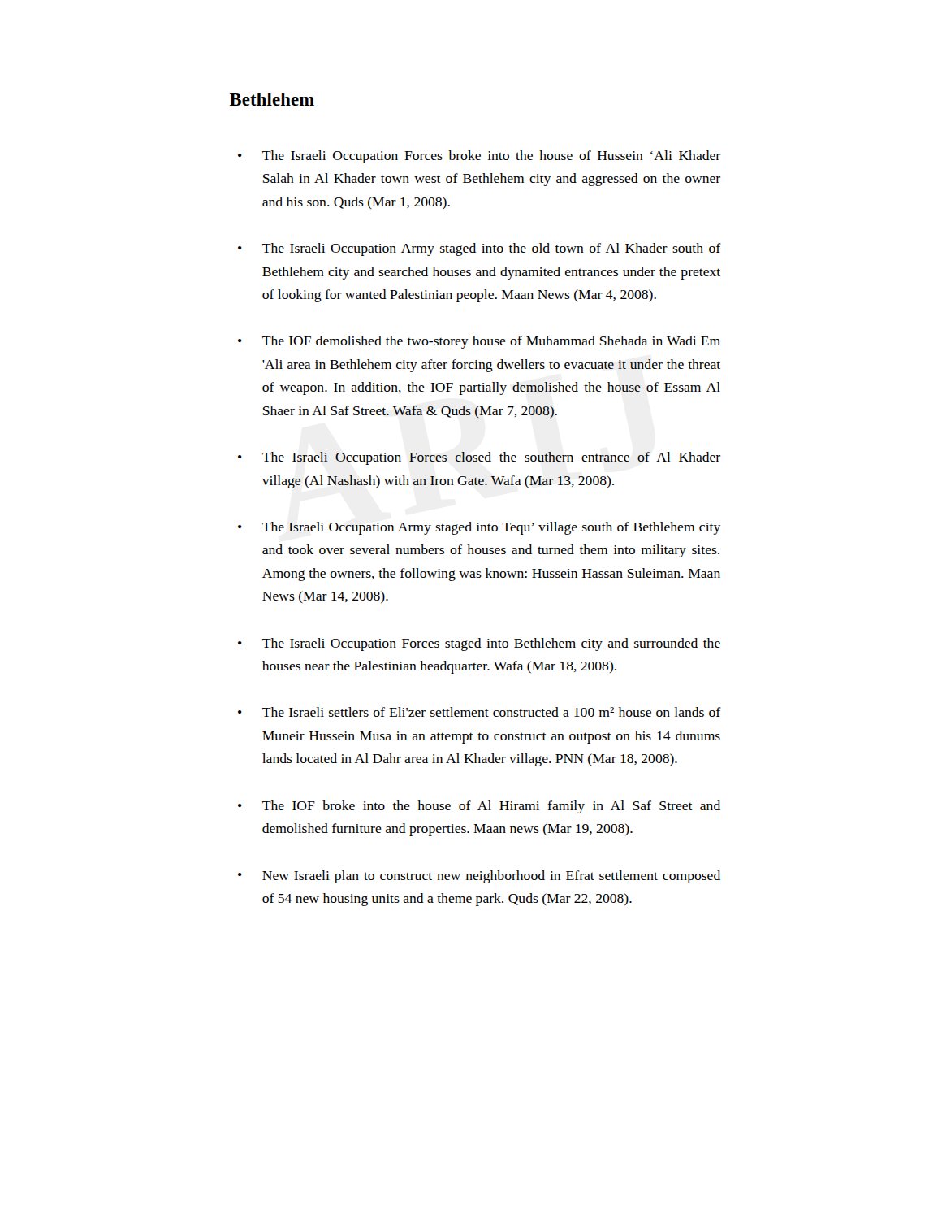ARIJ
Bethlehem
The Israeli Occupation Forces broke into the house of Hussein ‘Ali Khader Salah in Al Khader town west of Bethlehem city and aggressed on the owner and his son. Quds (Mar 1, 2008).
The Israeli Occupation Army staged into the old town of Al Khader south of Bethlehem city and searched houses and dynamited entrances under the pretext of looking for wanted Palestinian people. Maan News (Mar 4, 2008).
The IOF demolished the two-storey house of Muhammad Shehada in Wadi Em 'Ali area in Bethlehem city after forcing dwellers to evacuate it under the threat of weapon. In addition, the IOF partially demolished the house of Essam Al Shaer in Al Saf Street. Wafa & Quds (Mar 7, 2008).
The Israeli Occupation Forces closed the southern entrance of Al Khader village (Al Nashash) with an Iron Gate. Wafa (Mar 13, 2008).
The Israeli Occupation Army staged into Tequ’ village south of Bethlehem city and took over several numbers of houses and turned them into military sites. Among the owners, the following was known: Hussein Hassan Suleiman. Maan News (Mar 14, 2008).
The Israeli Occupation Forces staged into Bethlehem city and surrounded the houses near the Palestinian headquarter. Wafa (Mar 18, 2008).
The Israeli settlers of Eli'zer settlement constructed a 100 m² house on lands of Muneir Hussein Musa in an attempt to construct an outpost on his 14 dunums lands located in Al Dahr area in Al Khader village. PNN (Mar 18, 2008).
The IOF broke into the house of Al Hirami family in Al Saf Street and demolished furniture and properties. Maan news (Mar 19, 2008).
New Israeli plan to construct new neighborhood in Efrat settlement composed of 54 new housing units and a theme park. Quds (Mar 22, 2008).